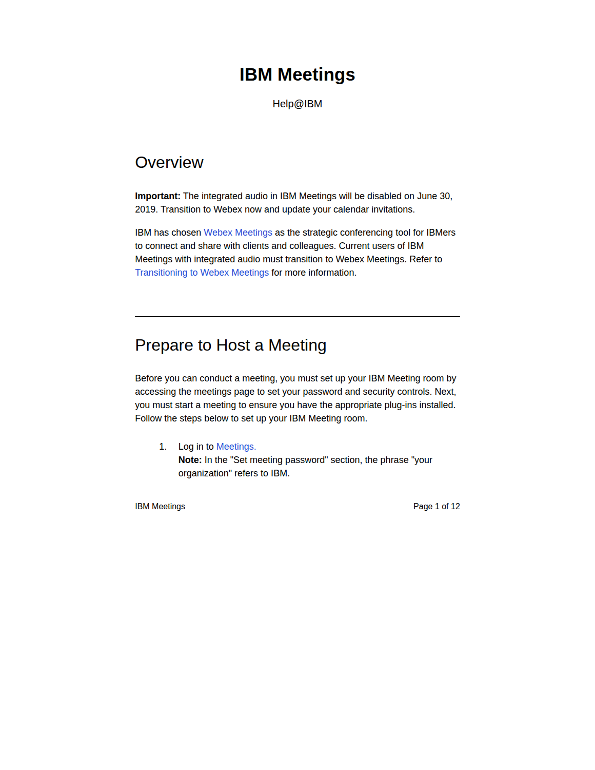IBM Meetings
Help@IBM
Overview
Important: The integrated audio in IBM Meetings will be disabled on June 30, 2019. Transition to Webex now and update your calendar invitations.
IBM has chosen Webex Meetings as the strategic conferencing tool for IBMers to connect and share with clients and colleagues. Current users of IBM Meetings with integrated audio must transition to Webex Meetings. Refer to Transitioning to Webex Meetings for more information.
Prepare to Host a Meeting
Before you can conduct a meeting, you must set up your IBM Meeting room by accessing the meetings page to set your password and security controls. Next, you must start a meeting to ensure you have the appropriate plug-ins installed. Follow the steps below to set up your IBM Meeting room.
Log in to Meetings.
Note: In the "Set meeting password" section, the phrase "your organization" refers to IBM.
IBM Meetings Page 1 of 12